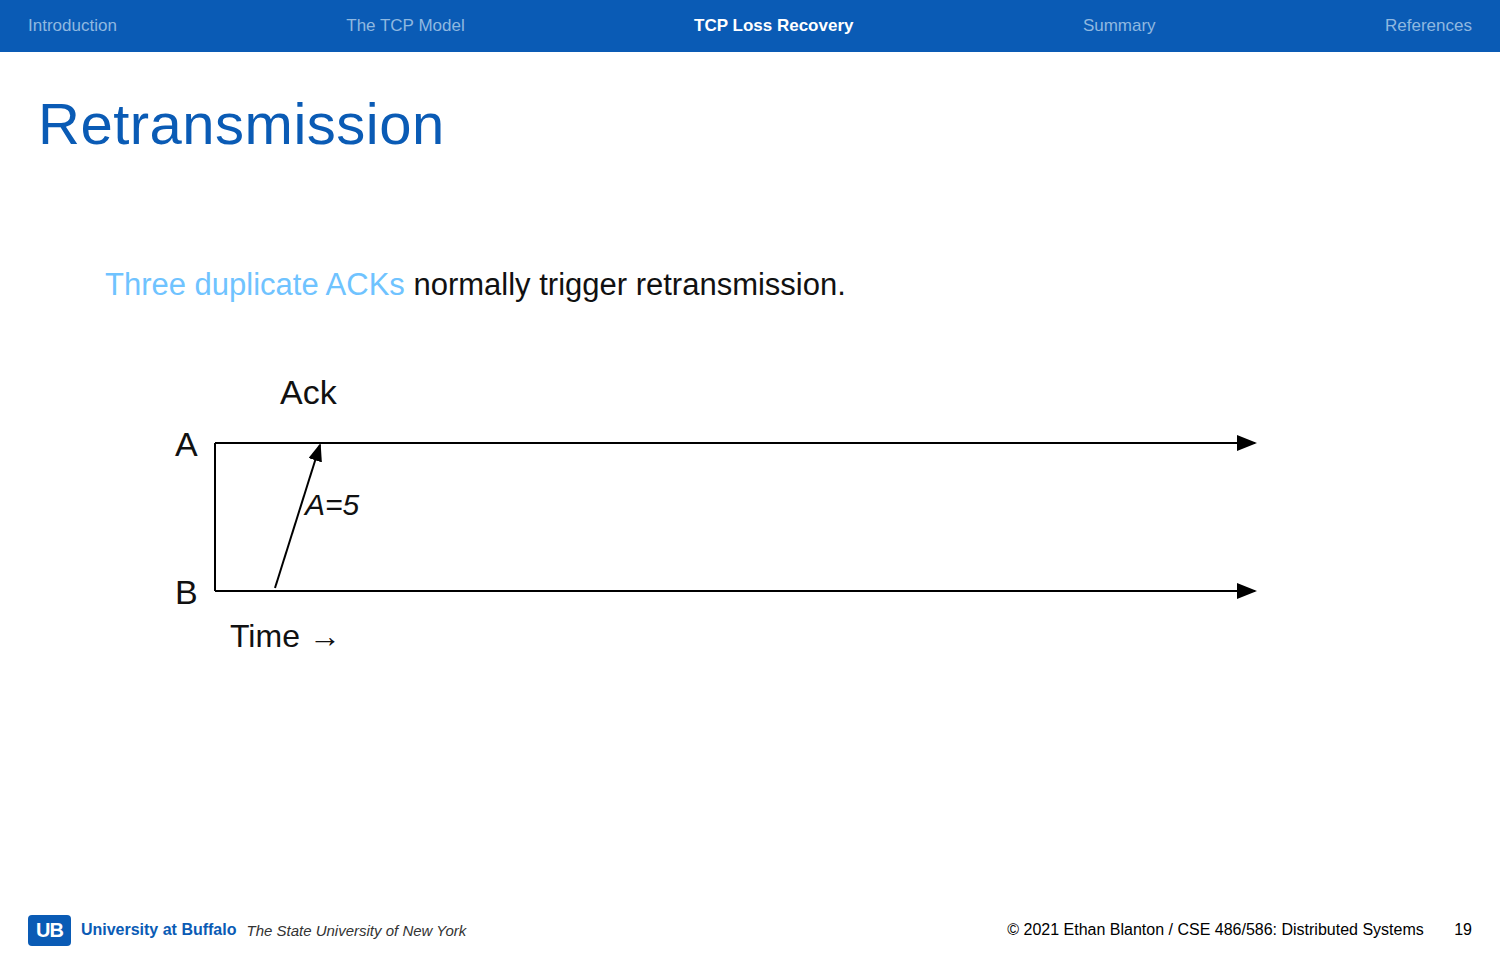Introduction The TCP Model TCP Loss Recovery Summary References
Retransmission
Three duplicate ACKs normally trigger retransmission.
Ack A B Time → A=5
UB University at Buffalo The State University of New York
© 2021 Ethan Blanton / CSE 486/586: Distributed Systems 19